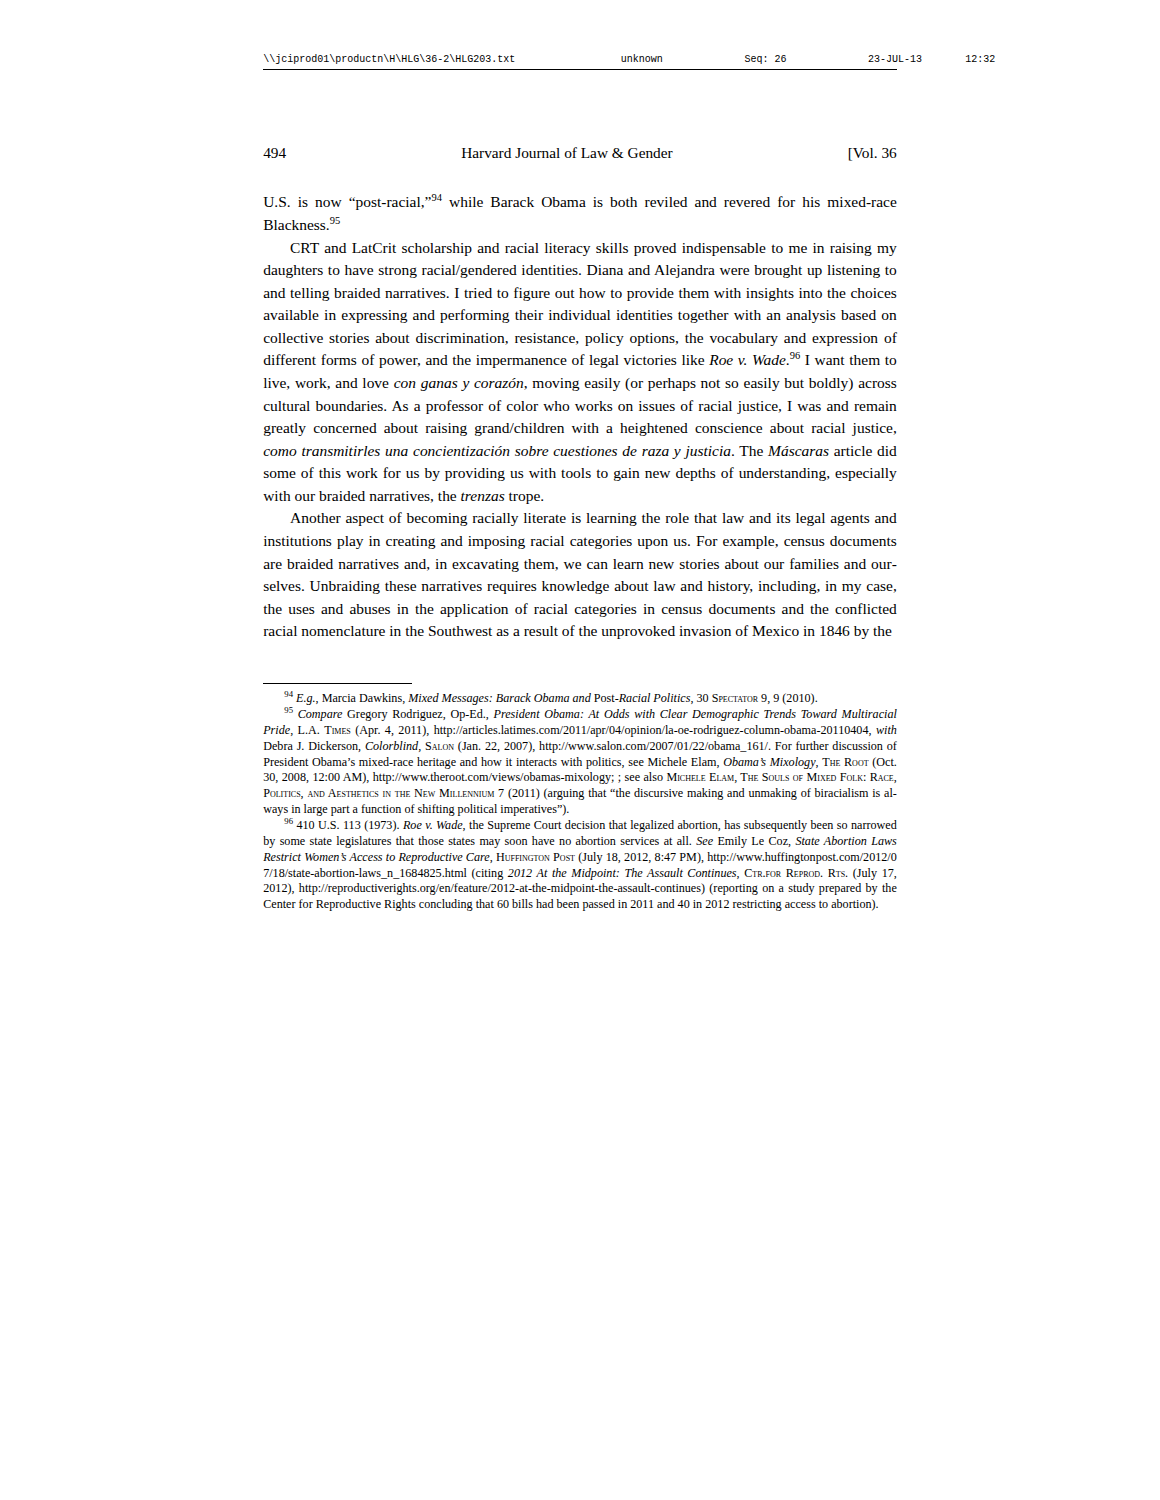\\jciprod01\productn\H\HLG\36-2\HLG203.txt unknown Seq: 26 23-JUL-13 12:32
494 Harvard Journal of Law & Gender [Vol. 36
U.S. is now “post-racial,”94 while Barack Obama is both reviled and revered for his mixed-race Blackness.95
CRT and LatCrit scholarship and racial literacy skills proved indispensable to me in raising my daughters to have strong racial/gendered identities. Diana and Alejandra were brought up listening to and telling braided narratives. I tried to figure out how to provide them with insights into the choices available in expressing and performing their individual identities together with an analysis based on collective stories about discrimination, resistance, policy options, the vocabulary and expression of different forms of power, and the impermanence of legal victories like Roe v. Wade.96 I want them to live, work, and love con ganas y corazón, moving easily (or perhaps not so easily but boldly) across cultural boundaries. As a professor of color who works on issues of racial justice, I was and remain greatly concerned about raising grand/children with a heightened conscience about racial justice, como transmitirles una concientización sobre cuestiones de raza y justicia. The Máscaras article did some of this work for us by providing us with tools to gain new depths of understanding, especially with our braided narratives, the trenzas trope.
Another aspect of becoming racially literate is learning the role that law and its legal agents and institutions play in creating and imposing racial categories upon us. For example, census documents are braided narratives and, in excavating them, we can learn new stories about our families and ourselves. Unbraiding these narratives requires knowledge about law and history, including, in my case, the uses and abuses in the application of racial categories in census documents and the conflicted racial nomenclature in the Southwest as a result of the unprovoked invasion of Mexico in 1846 by the
94 E.g., Marcia Dawkins, Mixed Messages: Barack Obama and Post-Racial Politics, 30 Spectator 9, 9 (2010).
95 Compare Gregory Rodriguez, Op-Ed., President Obama: At Odds with Clear Demographic Trends Toward Multiracial Pride, L.A. Times (Apr. 4, 2011), http://articles.latimes.com/2011/apr/04/opinion/la-oe-rodriguez-column-obama-20110404, with Debra J. Dickerson, Colorblind, Salon (Jan. 22, 2007), http://www.salon.com/2007/01/22/obama_161/. For further discussion of President Obama’s mixed-race heritage and how it interacts with politics, see Michele Elam, Obama’s Mixology, The Root (Oct. 30, 2008, 12:00 AM), http://www.theroot.com/views/obamas-mixology; ; see also Michele Elam, The Souls of Mixed Folk: Race, Politics, and Aesthetics in the New Millennium 7 (2011) (arguing that “the discursive making and unmaking of biracialism is always in large part a function of shifting political imperatives”).
96 410 U.S. 113 (1973). Roe v. Wade, the Supreme Court decision that legalized abortion, has subsequently been so narrowed by some state legislatures that those states may soon have no abortion services at all. See Emily Le Coz, State Abortion Laws Restrict Women’s Access to Reproductive Care, Huffington Post (July 18, 2012, 8:47 PM), http://www.huffingtonpost.com/2012/07/18/state-abortion-laws_n_1684825.html (citing 2012 At the Midpoint: The Assault Continues, Ctr.for Reprod. Rts. (July 17, 2012), http://reproductiverights.org/en/feature/2012-at-the-midpoint-the-assault-continues) (reporting on a study prepared by the Center for Reproductive Rights concluding that 60 bills had been passed in 2011 and 40 in 2012 restricting access to abortion).